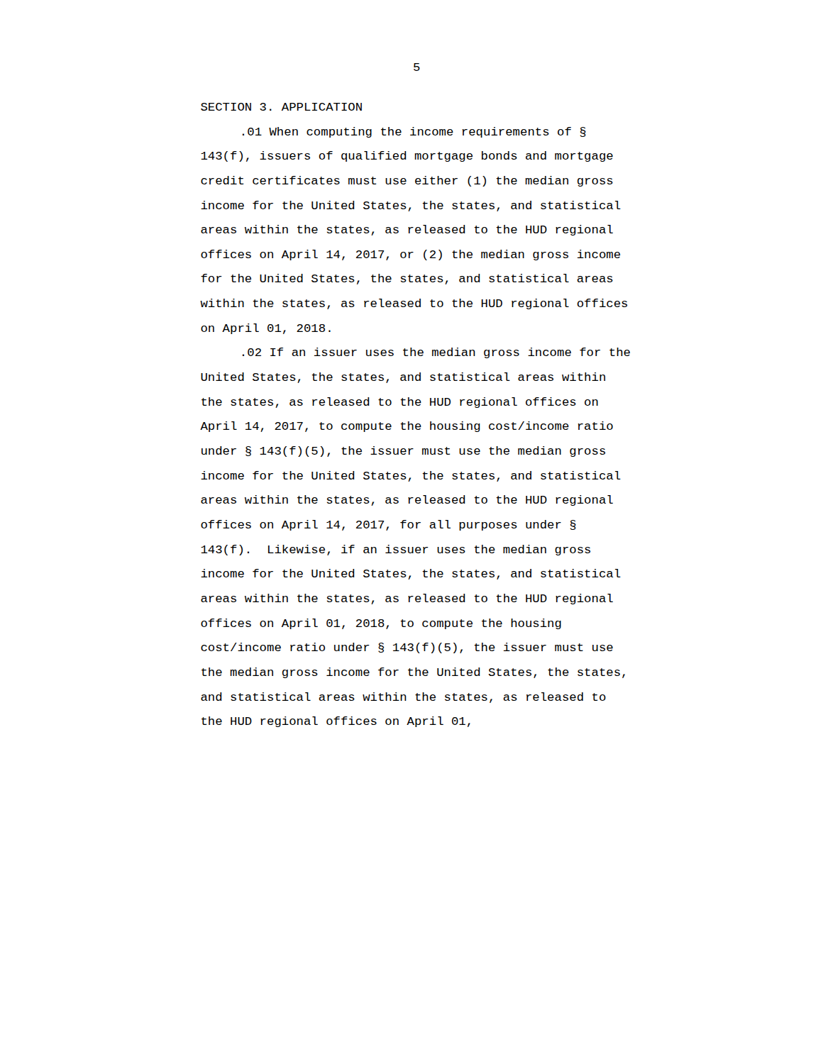5
SECTION 3. APPLICATION
.01 When computing the income requirements of § 143(f), issuers of qualified mortgage bonds and mortgage credit certificates must use either (1) the median gross income for the United States, the states, and statistical areas within the states, as released to the HUD regional offices on April 14, 2017, or (2) the median gross income for the United States, the states, and statistical areas within the states, as released to the HUD regional offices on April 01, 2018.
.02 If an issuer uses the median gross income for the United States, the states, and statistical areas within the states, as released to the HUD regional offices on April 14, 2017, to compute the housing cost/income ratio under § 143(f)(5), the issuer must use the median gross income for the United States, the states, and statistical areas within the states, as released to the HUD regional offices on April 14, 2017, for all purposes under § 143(f). Likewise, if an issuer uses the median gross income for the United States, the states, and statistical areas within the states, as released to the HUD regional offices on April 01, 2018, to compute the housing cost/income ratio under § 143(f)(5), the issuer must use the median gross income for the United States, the states, and statistical areas within the states, as released to the HUD regional offices on April 01,